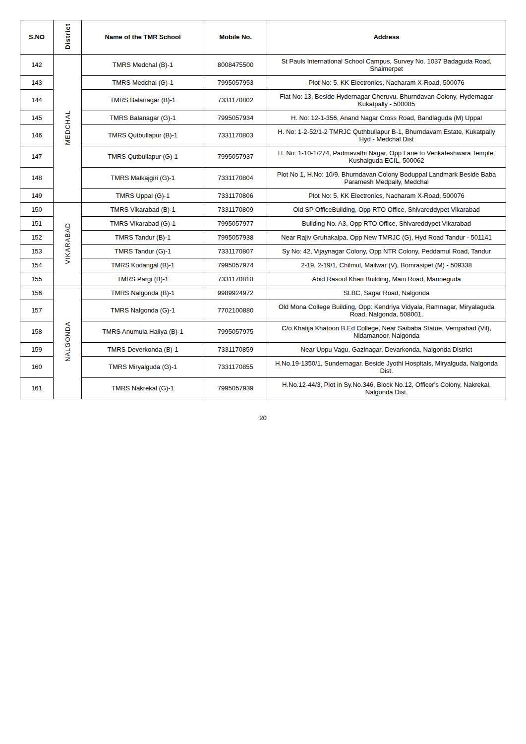| S.NO | District | Name of the TMR School | Mobile No. | Address |
| --- | --- | --- | --- | --- |
| 142 | MEDCHAL | TMRS Medchal (B)-1 | 8008475500 | St Pauls International School Campus, Survey No. 1037 Badaguda Road, Shaimerpet |
| 143 | TMRS Medchal (G)-1 | 7995057953 | Plot No: 5, KK Electronics, Nacharam X-Road, 500076 |
| 144 | TMRS Balanagar (B)-1 | 7331170802 | Flat No: 13, Beside Hydernagar Cheruvu, Bhurndavan Colony, Hydernagar Kukatpally - 500085 |
| 145 | TMRS Balanagar (G)-1 | 7995057934 | H. No: 12-1-356, Anand Nagar Cross Road, Bandlaguda (M) Uppal |
| 146 | TMRS Qutbullapur (B)-1 | 7331170803 | H. No: 1-2-52/1-2 TMRJC Quthbullapur B-1, Bhurndavam Estate, Kukatpally Hyd - Medchal Dist |
| 147 | TMRS Qutbullapur (G)-1 | 7995057937 | H. No: 1-10-1/274, Padmavathi Nagar, Opp Lane to Venkateshwara Temple, Kushaiguda ECIL, 500062 |
| 148 | TMRS Malkajgiri (G)-1 | 7331170804 | Plot No 1, H.No: 10/9, Bhurndavan Colony Boduppal Landmark Beside Baba Paramesh Medpally, Medchal |
| 149 | TMRS Uppal (G)-1 | 7331170806 | Plot No: 5, KK Electronics, Nacharam X-Road, 500076 |
| 150 | VIKARABAD | TMRS Vikarabad (B)-1 | 7331170809 | Old SP OfficeBuilding, Opp RTO Office, Shivareddypet Vikarabad |
| 151 | TMRS Vikarabad (G)-1 | 7995057977 | Building No. A3, Opp RTO Office, Shivareddypet Vikarabad |
| 152 | TMRS Tandur (B)-1 | 7995057938 | Near Rajiv Gruhakalpa, Opp New TMRJC (G), Hyd Road Tandur - 501141 |
| 153 | TMRS Tandur (G)-1 | 7331170807 | Sy No: 42, Vijaynagar Colony, Opp NTR Colony, Peddamul Road, Tandur |
| 154 | TMRS Kodangal (B)-1 | 7995057974 | 2-19, 2-19/1, Chilmul, Mailwar (V), Bomrasipet (M) - 509338 |
| 155 | TMRS Pargi (B)-1 | 7331170810 | Abid Rasool Khan Building, Main Road, Manneguda |
| 156 | NALGONDA | TMRS Nalgonda (B)-1 | 9989924972 | SLBC, Sagar Road, Nalgonda |
| 157 | TMRS Nalgonda (G)-1 | 7702100880 | Old Mona College Building, Opp: Kendriya Vidyala, Ramnagar, Miryalaguda Road, Nalgonda, 508001. |
| 158 | TMRS Anumula Haliya (B)-1 | 7995057975 | C/o.Khatija Khatoon B.Ed College, Near Saibaba Statue, Vempahad (Vil), Nidamanoor, Nalgonda |
| 159 | TMRS Deverkonda (B)-1 | 7331170859 | Near Uppu Vagu, Gazinagar, Devarkonda, Nalgonda District |
| 160 | TMRS Miryalguda (G)-1 | 7331170855 | H.No.19-1350/1, Sundernagar, Beside Jyothi Hospitals, Miryalguda, Nalgonda Dist. |
| 161 | TMRS Nakrekal (G)-1 | 7995057939 | H.No.12-44/3, Plot in Sy.No.346, Block No.12, Officer's Colony, Nakrekal, Nalgonda Dist. |
20